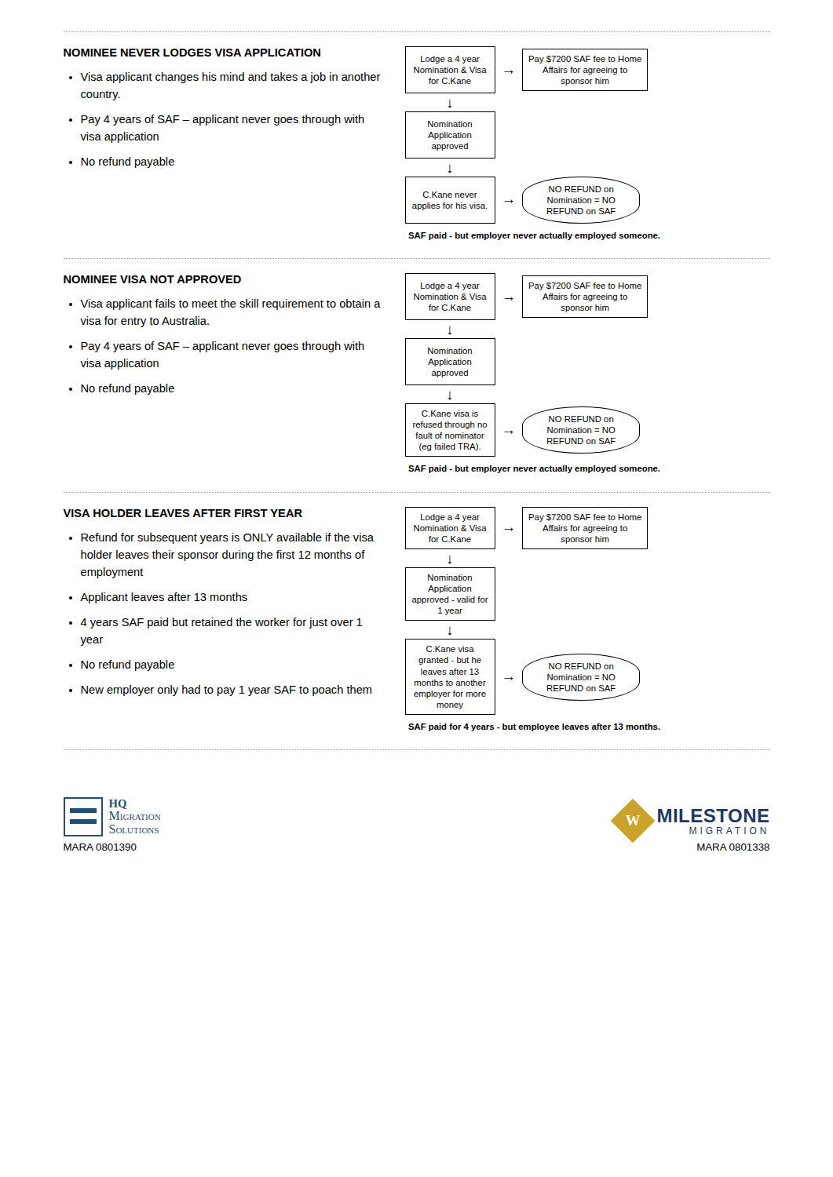Nominee never lodges visa application
Visa applicant changes his mind and takes a job in another country.
Pay 4 years of SAF – applicant never goes through with visa application
No refund payable
Lodge a 4 year Nomination & Visa for C.Kane
Pay $7200 SAF fee to Home Affairs for agreeing to sponsor him
↓
Nomination Application approved
↓
C.Kane never applies for his visa.
NO REFUND on Nomination = NO REFUND on SAF
SAF paid - but employer never actually employed someone.
Nominee visa not approved
Visa applicant fails to meet the skill requirement to obtain a visa for entry to Australia.
Pay 4 years of SAF – applicant never goes through with visa application
No refund payable
Lodge a 4 year Nomination & Visa for C.Kane
Pay $7200 SAF fee to Home Affairs for agreeing to sponsor him
↓
Nomination Application approved
↓
C.Kane visa is refused through no fault of nominator (eg failed TRA).
NO REFUND on Nomination = NO REFUND on SAF
SAF paid - but employer never actually employed someone.
Visa holder leaves after first year
Refund for subsequent years is ONLY available if the visa holder leaves their sponsor during the first 12 months of employment
Applicant leaves after 13 months
4 years SAF paid but retained the worker for just over 1 year
No refund payable
New employer only had to pay 1 year SAF to poach them
Lodge a 4 year Nomination & Visa for C.Kane
Pay $7200 SAF fee to Home Affairs for agreeing to sponsor him
↓
Nomination Application approved - valid for 1 year
↓
C.Kane visa granted - but he leaves after 13 months to another employer for more money
NO REFUND on Nomination = NO REFUND on SAF
SAF paid for 4 years - but employee leaves after 13 months.
HQ
Migration
Solutions
MARA 0801390
W
MILESTONE
MIGRATION
MARA 0801338